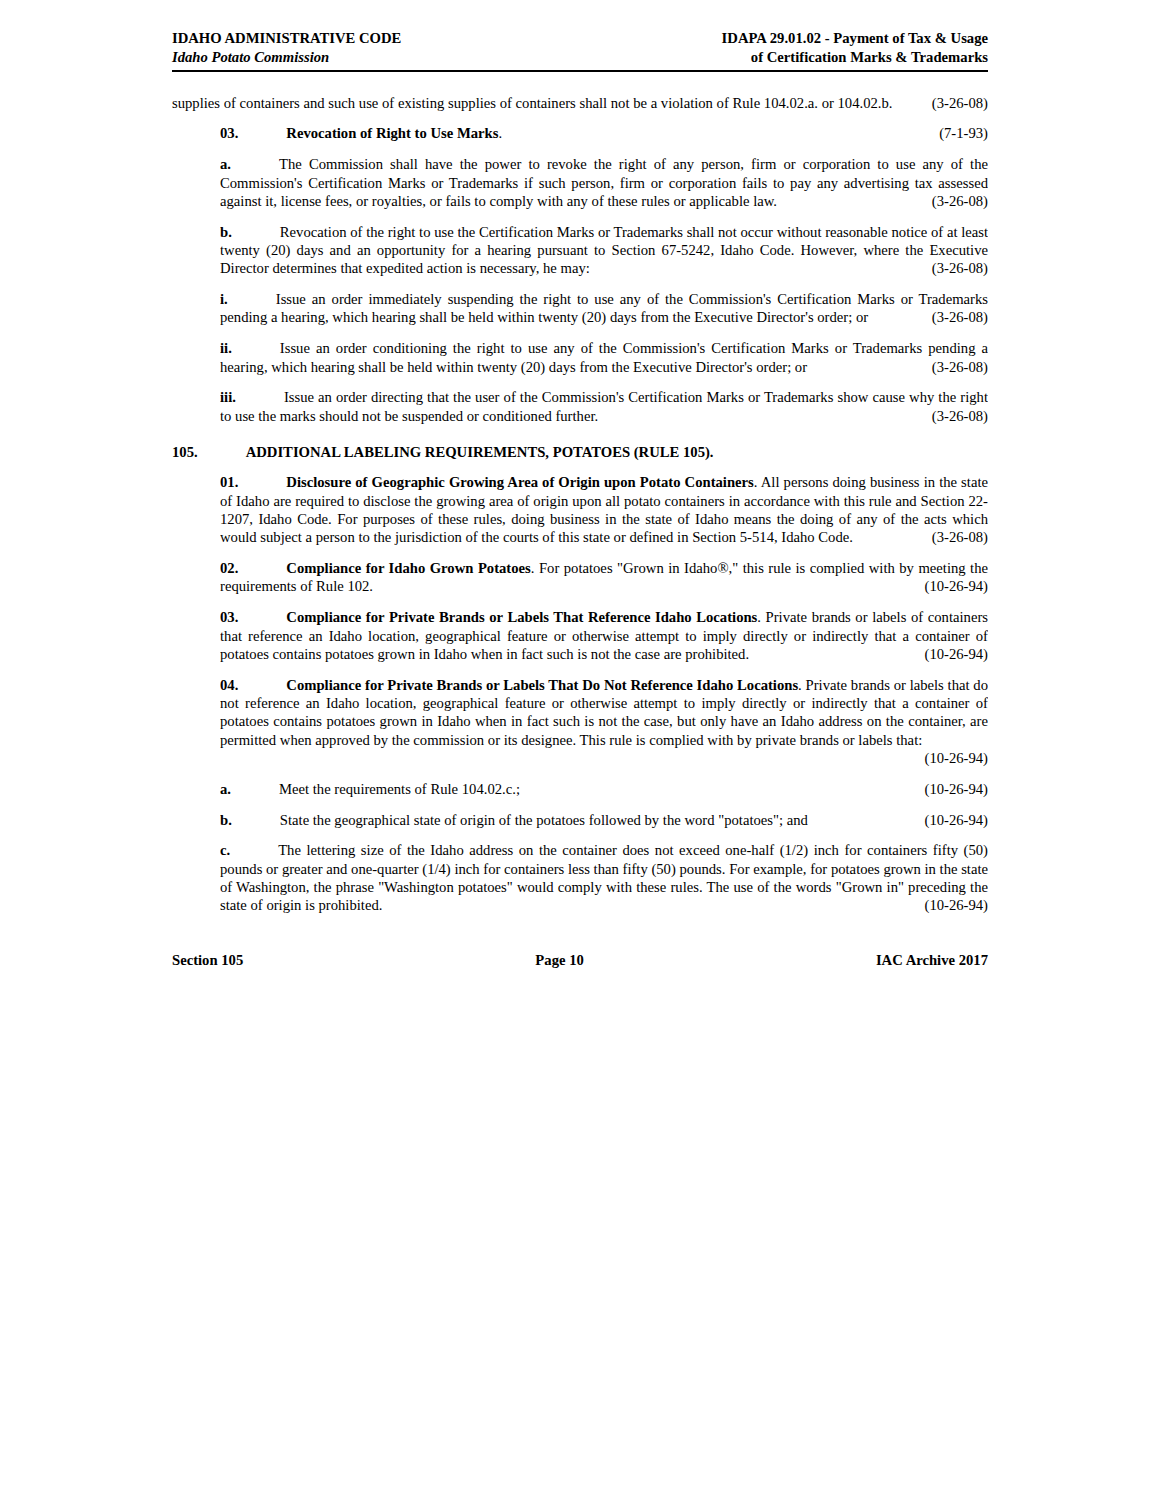| Idaho Administrative Code | IDAPA 29.01.02 - Payment of Tax & Usage |
| Idaho Potato Commission | of Certification Marks & Trademarks |
supplies of containers and such use of existing supplies of containers shall not be a violation of Rule 104.02.a. or 104.02.b.(3-26-08)
03. Revocation of Right to Use Marks.(7-1-93)
a. The Commission shall have the power to revoke the right of any person, firm or corporation to use any of the Commission's Certification Marks or Trademarks if such person, firm or corporation fails to pay any advertising tax assessed against it, license fees, or royalties, or fails to comply with any of these rules or applicable law.(3-26-08)
b. Revocation of the right to use the Certification Marks or Trademarks shall not occur without reasonable notice of at least twenty (20) days and an opportunity for a hearing pursuant to Section 67-5242, Idaho Code. However, where the Executive Director determines that expedited action is necessary, he may:(3-26-08)
i. Issue an order immediately suspending the right to use any of the Commission's Certification Marks or Trademarks pending a hearing, which hearing shall be held within twenty (20) days from the Executive Director's order; or(3-26-08)
ii. Issue an order conditioning the right to use any of the Commission's Certification Marks or Trademarks pending a hearing, which hearing shall be held within twenty (20) days from the Executive Director's order; or(3-26-08)
iii. Issue an order directing that the user of the Commission's Certification Marks or Trademarks show cause why the right to use the marks should not be suspended or conditioned further.(3-26-08)
105. Additional Labeling Requirements, Potatoes (Rule 105).
01. Disclosure of Geographic Growing Area of Origin upon Potato Containers. All persons doing business in the state of Idaho are required to disclose the growing area of origin upon all potato containers in accordance with this rule and Section 22-1207, Idaho Code. For purposes of these rules, doing business in the state of Idaho means the doing of any of the acts which would subject a person to the jurisdiction of the courts of this state or defined in Section 5-514, Idaho Code.(3-26-08)
02. Compliance for Idaho Grown Potatoes. For potatoes "Grown in Idaho®," this rule is complied with by meeting the requirements of Rule 102.(10-26-94)
03. Compliance for Private Brands or Labels That Reference Idaho Locations. Private brands or labels of containers that reference an Idaho location, geographical feature or otherwise attempt to imply directly or indirectly that a container of potatoes contains potatoes grown in Idaho when in fact such is not the case are prohibited.(10-26-94)
04. Compliance for Private Brands or Labels That Do Not Reference Idaho Locations. Private brands or labels that do not reference an Idaho location, geographical feature or otherwise attempt to imply directly or indirectly that a container of potatoes contains potatoes grown in Idaho when in fact such is not the case, but only have an Idaho address on the container, are permitted when approved by the commission or its designee. This rule is complied with by private brands or labels that:(10-26-94)
a. Meet the requirements of Rule 104.02.c.;(10-26-94)
b. State the geographical state of origin of the potatoes followed by the word "potatoes"; and(10-26-94)
c. The lettering size of the Idaho address on the container does not exceed one-half (1/2) inch for containers fifty (50) pounds or greater and one-quarter (1/4) inch for containers less than fifty (50) pounds. For example, for potatoes grown in the state of Washington, the phrase "Washington potatoes" would comply with these rules. The use of the words "Grown in" preceding the state of origin is prohibited.(10-26-94)
Section 105 Page 10 IAC Archive 2017